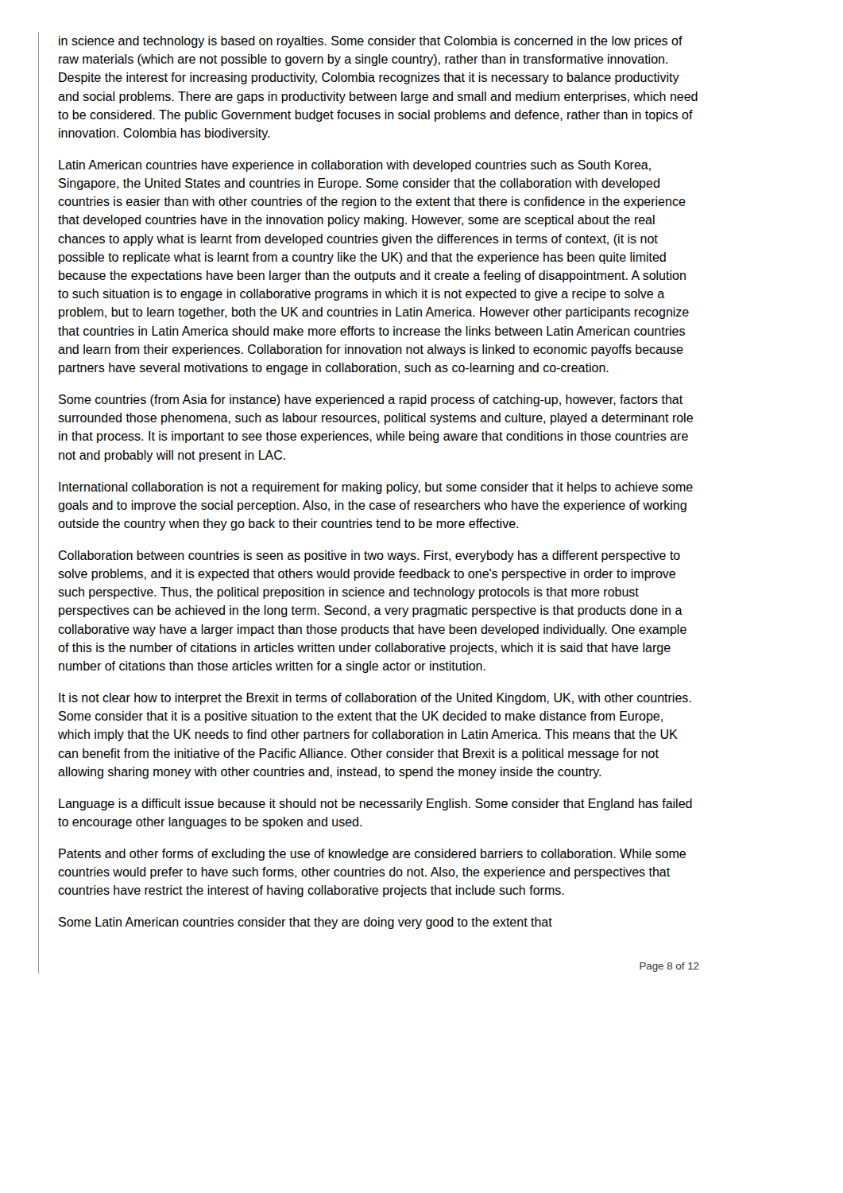in science and technology is based on royalties. Some consider that Colombia is concerned in the low prices of raw materials (which are not possible to govern by a single country), rather than in transformative innovation. Despite the interest for increasing productivity, Colombia recognizes that it is necessary to balance productivity and social problems. There are gaps in productivity between large and small and medium enterprises, which need to be considered. The public Government budget focuses in social problems and defence, rather than in topics of innovation. Colombia has biodiversity.
Latin American countries have experience in collaboration with developed countries such as South Korea, Singapore, the United States and countries in Europe. Some consider that the collaboration with developed countries is easier than with other countries of the region to the extent that there is confidence in the experience that developed countries have in the innovation policy making. However, some are sceptical about the real chances to apply what is learnt from developed countries given the differences in terms of context, (it is not possible to replicate what is learnt from a country like the UK) and that the experience has been quite limited because the expectations have been larger than the outputs and it create a feeling of disappointment. A solution to such situation is to engage in collaborative programs in which it is not expected to give a recipe to solve a problem, but to learn together, both the UK and countries in Latin America. However other participants recognize that countries in Latin America should make more efforts to increase the links between Latin American countries and learn from their experiences. Collaboration for innovation not always is linked to economic payoffs because partners have several motivations to engage in collaboration, such as co-learning and co-creation.
Some countries (from Asia for instance) have experienced a rapid process of catching-up, however, factors that surrounded those phenomena, such as labour resources, political systems and culture, played a determinant role in that process. It is important to see those experiences, while being aware that conditions in those countries are not and probably will not present in LAC.
International collaboration is not a requirement for making policy, but some consider that it helps to achieve some goals and to improve the social perception. Also, in the case of researchers who have the experience of working outside the country when they go back to their countries tend to be more effective.
Collaboration between countries is seen as positive in two ways. First, everybody has a different perspective to solve problems, and it is expected that others would provide feedback to one's perspective in order to improve such perspective. Thus, the political preposition in science and technology protocols is that more robust perspectives can be achieved in the long term. Second, a very pragmatic perspective is that products done in a collaborative way have a larger impact than those products that have been developed individually. One example of this is the number of citations in articles written under collaborative projects, which it is said that have large number of citations than those articles written for a single actor or institution.
It is not clear how to interpret the Brexit in terms of collaboration of the United Kingdom, UK, with other countries. Some consider that it is a positive situation to the extent that the UK decided to make distance from Europe, which imply that the UK needs to find other partners for collaboration in Latin America. This means that the UK can benefit from the initiative of the Pacific Alliance. Other consider that Brexit is a political message for not allowing sharing money with other countries and, instead, to spend the money inside the country.
Language is a difficult issue because it should not be necessarily English. Some consider that England has failed to encourage other languages to be spoken and used.
Patents and other forms of excluding the use of knowledge are considered barriers to collaboration. While some countries would prefer to have such forms, other countries do not. Also, the experience and perspectives that countries have restrict the interest of having collaborative projects that include such forms.
Some Latin American countries consider that they are doing very good to the extent that
Page 8 of 12